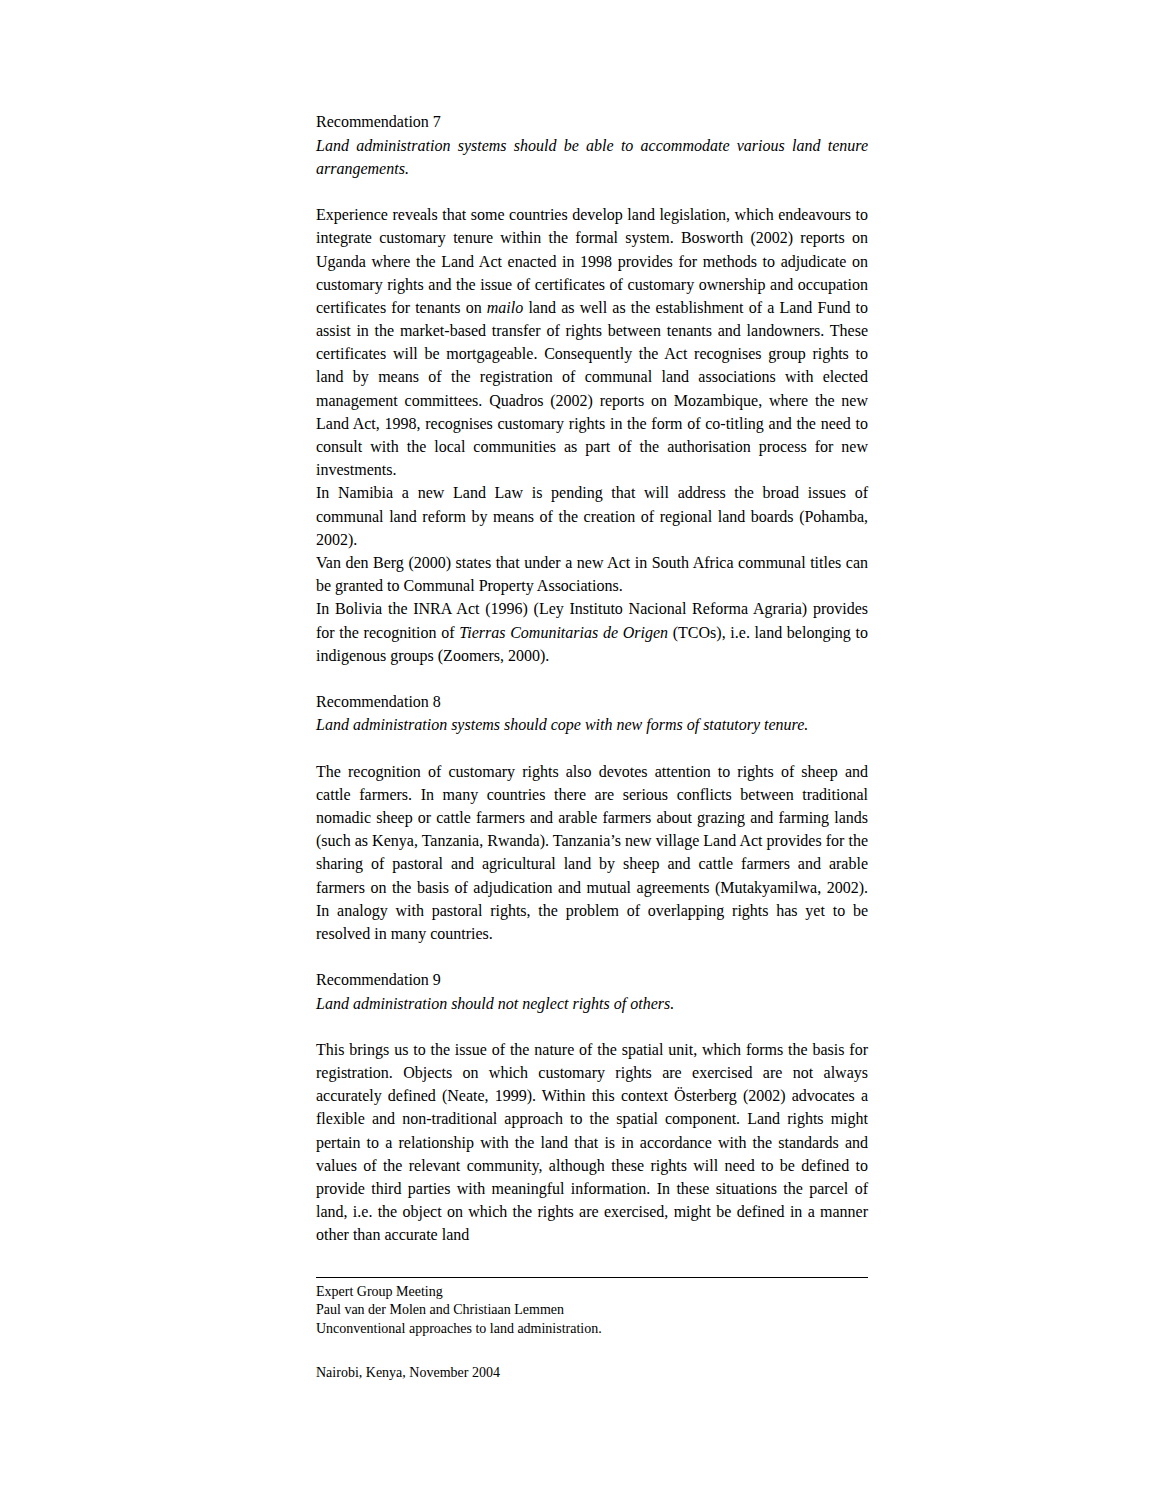Recommendation 7
Land administration systems should be able to accommodate various land tenure arrangements.
Experience reveals that some countries develop land legislation, which endeavours to integrate customary tenure within the formal system. Bosworth (2002) reports on Uganda where the Land Act enacted in 1998 provides for methods to adjudicate on customary rights and the issue of certificates of customary ownership and occupation certificates for tenants on mailo land as well as the establishment of a Land Fund to assist in the market-based transfer of rights between tenants and landowners. These certificates will be mortgageable. Consequently the Act recognises group rights to land by means of the registration of communal land associations with elected management committees. Quadros (2002) reports on Mozambique, where the new Land Act, 1998, recognises customary rights in the form of co-titling and the need to consult with the local communities as part of the authorisation process for new investments.
In Namibia a new Land Law is pending that will address the broad issues of communal land reform by means of the creation of regional land boards (Pohamba, 2002).
Van den Berg (2000) states that under a new Act in South Africa communal titles can be granted to Communal Property Associations.
In Bolivia the INRA Act (1996) (Ley Instituto Nacional Reforma Agraria) provides for the recognition of Tierras Comunitarias de Origen (TCOs), i.e. land belonging to indigenous groups (Zoomers, 2000).
Recommendation 8
Land administration systems should cope with new forms of statutory tenure.
The recognition of customary rights also devotes attention to rights of sheep and cattle farmers. In many countries there are serious conflicts between traditional nomadic sheep or cattle farmers and arable farmers about grazing and farming lands (such as Kenya, Tanzania, Rwanda). Tanzania’s new village Land Act provides for the sharing of pastoral and agricultural land by sheep and cattle farmers and arable farmers on the basis of adjudication and mutual agreements (Mutakyamilwa, 2002). In analogy with pastoral rights, the problem of overlapping rights has yet to be resolved in many countries.
Recommendation 9
Land administration should not neglect rights of others.
This brings us to the issue of the nature of the spatial unit, which forms the basis for registration. Objects on which customary rights are exercised are not always accurately defined (Neate, 1999). Within this context Österberg (2002) advocates a flexible and non-traditional approach to the spatial component. Land rights might pertain to a relationship with the land that is in accordance with the standards and values of the relevant community, although these rights will need to be defined to provide third parties with meaningful information. In these situations the parcel of land, i.e. the object on which the rights are exercised, might be defined in a manner other than accurate land
Expert Group Meeting
Paul van der Molen and Christiaan Lemmen
Unconventional approaches to land administration.
Nairobi, Kenya, November 2004